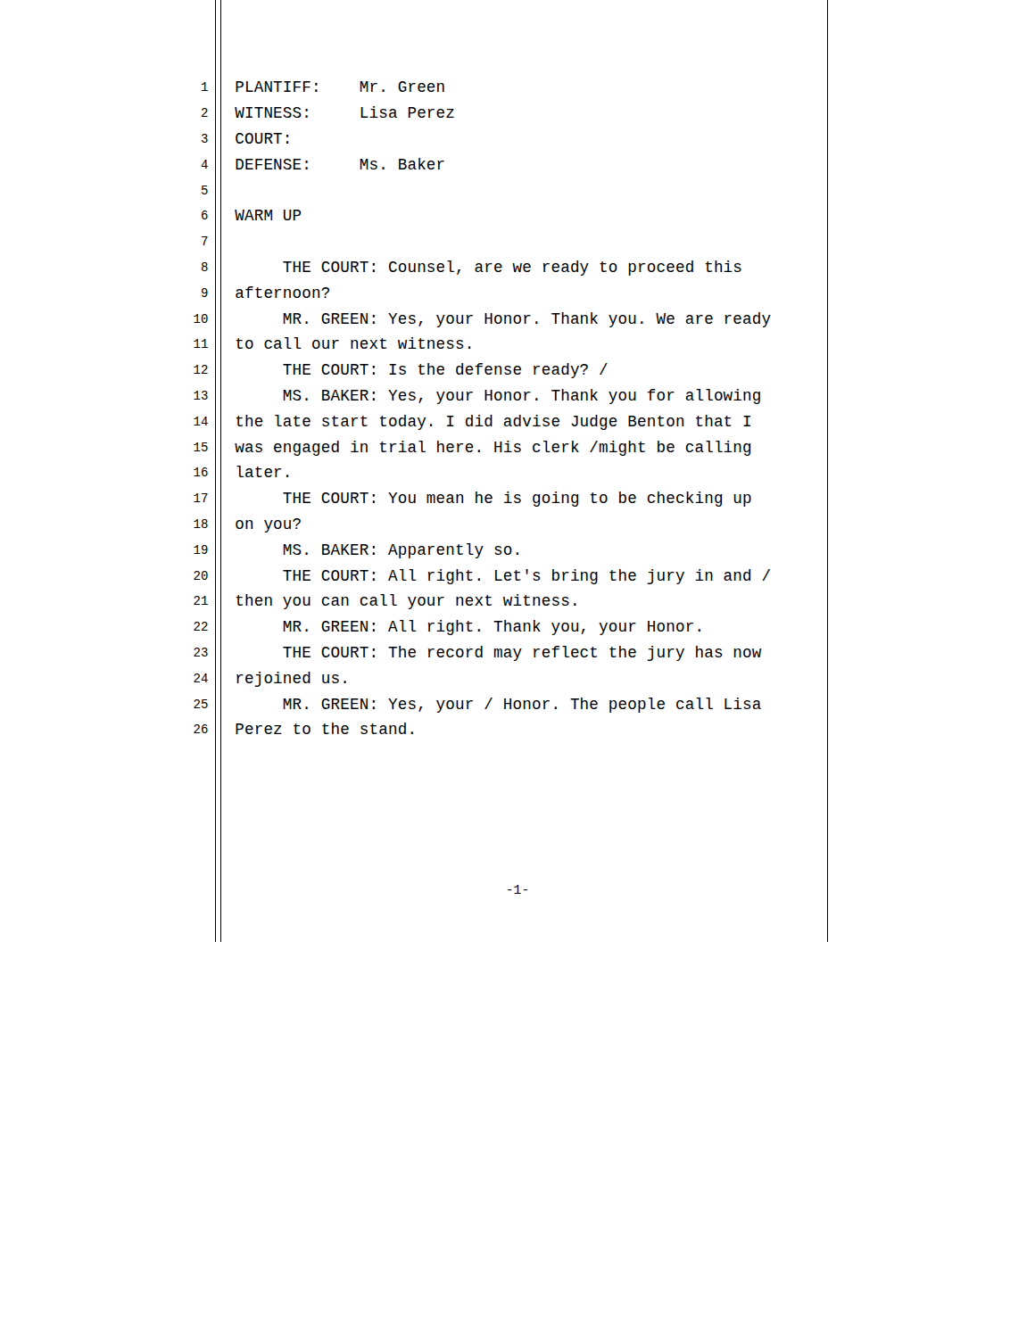1
2
3
4
5
6
7
8
9
10
11
12
13
14
15
16
17
18
19
20
21
22
23
24
25
26
PLANTIFF: Mr. Green WITNESS: Lisa Perez COURT: DEFENSE: Ms. Baker WARM UP THE COURT: Counsel, are we ready to proceed this afternoon? MR. GREEN: Yes, your Honor. Thank you. We are ready to call our next witness. THE COURT: Is the defense ready? / MS. BAKER: Yes, your Honor. Thank you for allowing the late start today. I did advise Judge Benton that I was engaged in trial here. His clerk /might be calling later. THE COURT: You mean he is going to be checking up on you? MS. BAKER: Apparently so. THE COURT: All right. Let's bring the jury in and / then you can call your next witness. MR. GREEN: All right. Thank you, your Honor. THE COURT: The record may reflect the jury has now rejoined us. MR. GREEN: Yes, your / Honor. The people call Lisa Perez to the stand.
-1-